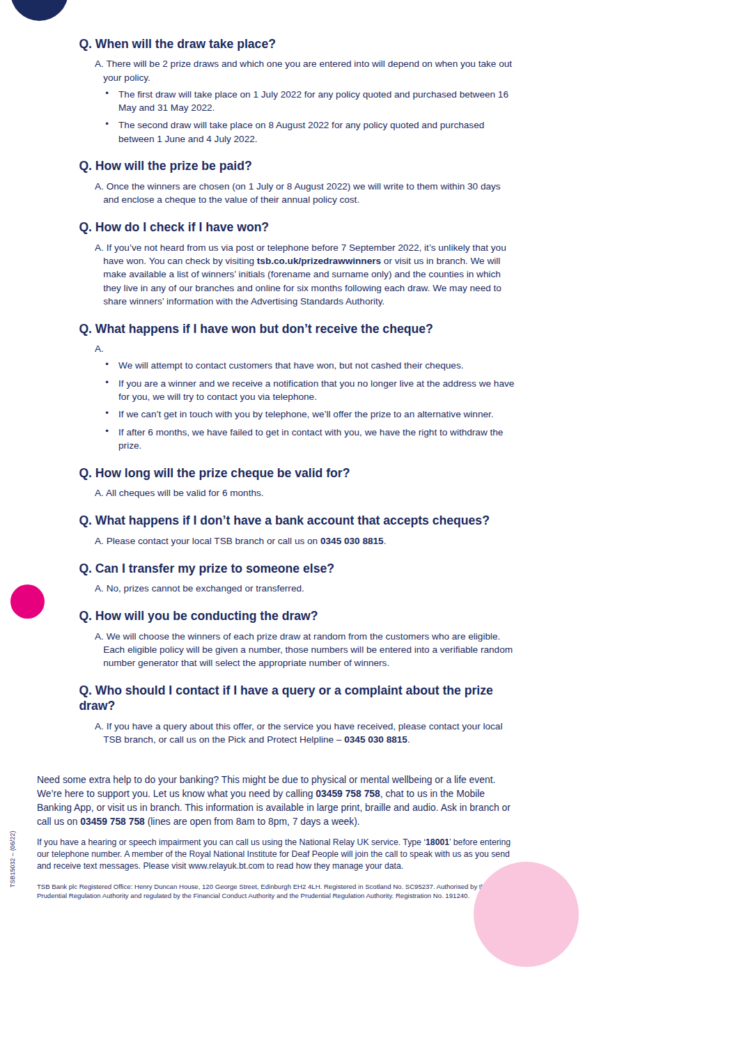TSB15032 – (06/22)
Q. When will the draw take place?
A. There will be 2 prize draws and which one you are entered into will depend on when you take out your policy.
The first draw will take place on 1 July 2022 for any policy quoted and purchased between 16 May and 31 May 2022.
The second draw will take place on 8 August 2022 for any policy quoted and purchased between 1 June and 4 July 2022.
Q. How will the prize be paid?
A. Once the winners are chosen (on 1 July or 8 August 2022) we will write to them within 30 days and enclose a cheque to the value of their annual policy cost.
Q. How do I check if I have won?
A. If you’ve not heard from us via post or telephone before 7 September 2022, it’s unlikely that you have won. You can check by visiting tsb.co.uk/prizedrawwinners or visit us in branch. We will make available a list of winners’ initials (forename and surname only) and the counties in which they live in any of our branches and online for six months following each draw. We may need to share winners’ information with the Advertising Standards Authority.
Q. What happens if I have won but don’t receive the cheque?
A.
We will attempt to contact customers that have won, but not cashed their cheques.
If you are a winner and we receive a notification that you no longer live at the address we have for you, we will try to contact you via telephone.
If we can’t get in touch with you by telephone, we’ll offer the prize to an alternative winner.
If after 6 months, we have failed to get in contact with you, we have the right to withdraw the prize.
Q. How long will the prize cheque be valid for?
A. All cheques will be valid for 6 months.
Q. What happens if I don’t have a bank account that accepts cheques?
A. Please contact your local TSB branch or call us on 0345 030 8815.
Q. Can I transfer my prize to someone else?
A. No, prizes cannot be exchanged or transferred.
Q. How will you be conducting the draw?
A. We will choose the winners of each prize draw at random from the customers who are eligible. Each eligible policy will be given a number, those numbers will be entered into a verifiable random number generator that will select the appropriate number of winners.
Q. Who should I contact if I have a query or a complaint about the prize draw?
A. If you have a query about this offer, or the service you have received, please contact your local TSB branch, or call us on the Pick and Protect Helpline – 0345 030 8815.
Need some extra help to do your banking? This might be due to physical or mental wellbeing or a life event. We’re here to support you. Let us know what you need by calling 03459 758 758, chat to us in the Mobile Banking App, or visit us in branch. This information is available in large print, braille and audio. Ask in branch or call us on 03459 758 758 (lines are open from 8am to 8pm, 7 days a week).
If you have a hearing or speech impairment you can call us using the National Relay UK service. Type ‘18001’ before entering our telephone number. A member of the Royal National Institute for Deaf People will join the call to speak with us as you send and receive text messages. Please visit www.relayuk.bt.com to read how they manage your data.
TSB Bank plc Registered Office: Henry Duncan House, 120 George Street, Edinburgh EH2 4LH. Registered in Scotland No. SC95237. Authorised by the Prudential Regulation Authority and regulated by the Financial Conduct Authority and the Prudential Regulation Authority. Registration No. 191240.